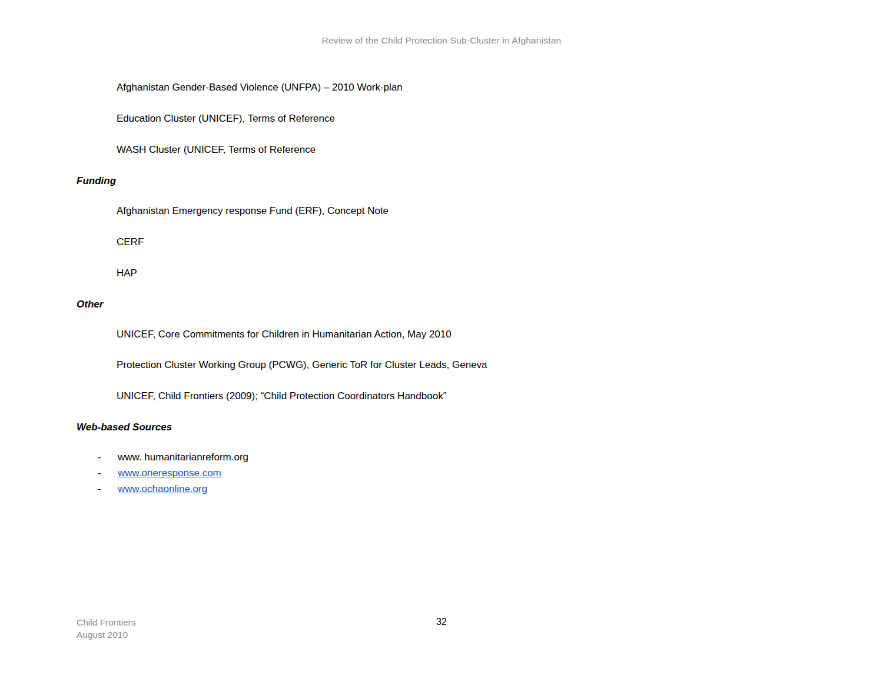Review of the Child Protection Sub-Cluster in Afghanistan
Afghanistan Gender-Based Violence (UNFPA) – 2010 Work-plan
Education Cluster (UNICEF), Terms of Reference
WASH Cluster (UNICEF, Terms of Reference
Funding
Afghanistan Emergency response Fund (ERF), Concept Note
CERF
HAP
Other
UNICEF, Core Commitments for Children in Humanitarian Action, May 2010
Protection Cluster Working Group (PCWG), Generic ToR for Cluster Leads, Geneva
UNICEF, Child Frontiers (2009); “Child Protection Coordinators Handbook”
Web-based Sources
www. humanitarianreform.org
www.oneresponse.com
www.ochaonline.org
Child Frontiers
August 2010
32